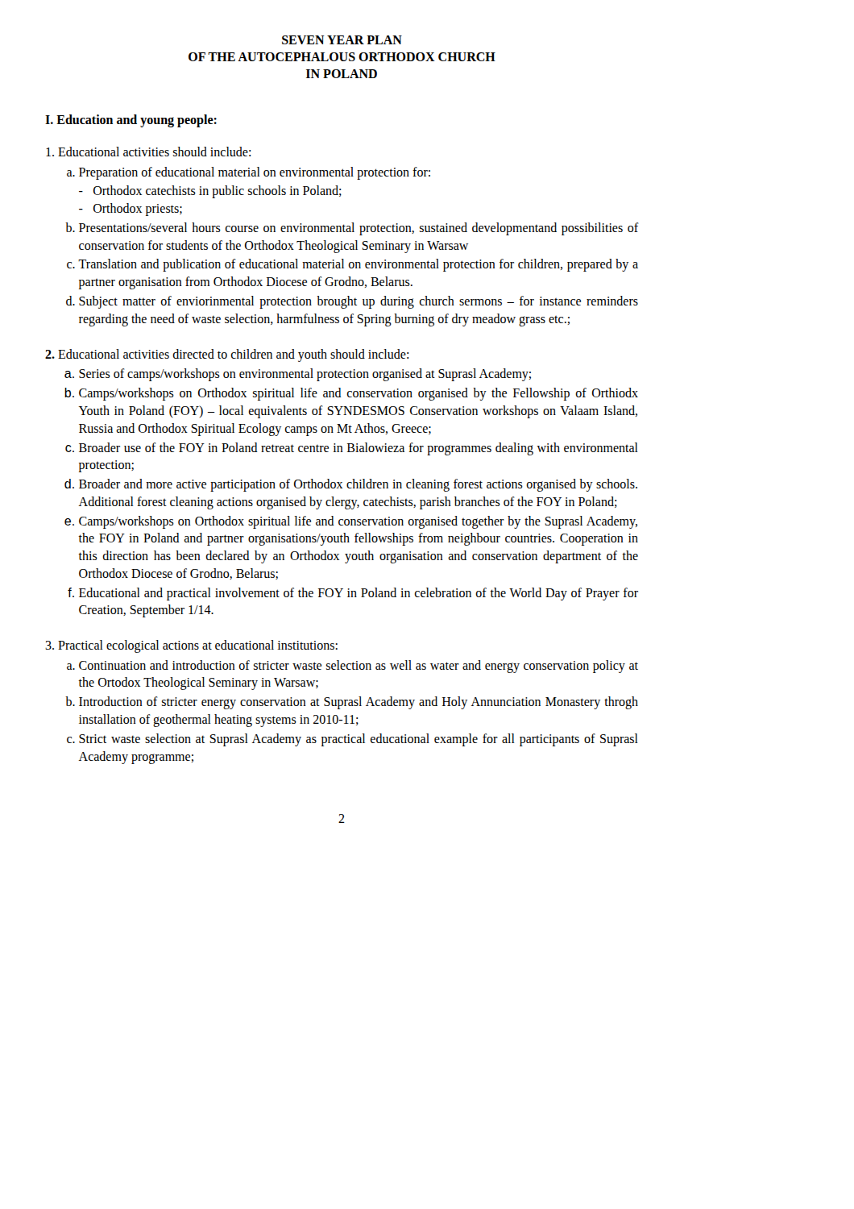SEVEN YEAR PLAN
OF THE AUTOCEPHALOUS ORTHODOX CHURCH
IN POLAND
I. Education and young people:
1. Educational activities should include:
Preparation of educational material on environmental protection for:
Orthodox catechists in public schools in Poland;
Orthodox priests;
Presentations/several hours course on environmental protection, sustained developmentand possibilities of conservation for students of the Orthodox Theological Seminary in Warsaw
Translation and publication of educational material on environmental protection for children, prepared by a partner organisation from Orthodox Diocese of Grodno, Belarus.
Subject matter of enviorinmental protection brought up during church sermons – for instance reminders regarding the need of waste selection, harmfulness of Spring burning of dry meadow grass etc.;
2. Educational activities directed to children and youth should include:
Series of camps/workshops on environmental protection organised at Suprasl Academy;
Camps/workshops on Orthodox spiritual life and conservation organised by the Fellowship of Orthiodx Youth in Poland (FOY) – local equivalents of SYNDESMOS Conservation workshops on Valaam Island, Russia and Orthodox Spiritual Ecology camps on Mt Athos, Greece;
Broader use of the FOY in Poland retreat centre in Bialowieza for programmes dealing with environmental protection;
Broader and more active participation of Orthodox children in cleaning forest actions organised by schools. Additional forest cleaning actions organised by clergy, catechists, parish branches of the FOY in Poland;
Camps/workshops on Orthodox spiritual life and conservation organised together by the Suprasl Academy, the FOY in Poland and partner organisations/youth fellowships from neighbour countries. Cooperation in this direction has been declared by an Orthodox youth organisation and conservation department of the Orthodox Diocese of Grodno, Belarus;
Educational and practical involvement of the FOY in Poland in celebration of the World Day of Prayer for Creation, September 1/14.
3. Practical ecological actions at educational institutions:
Continuation and introduction of stricter waste selection as well as water and energy conservation policy at the Ortodox Theological Seminary in Warsaw;
Introduction of stricter energy conservation at Suprasl Academy and Holy Annunciation Monastery throgh installation of geothermal heating systems in 2010-11;
Strict waste selection at Suprasl Academy as practical educational example for all participants of Suprasl Academy programme;
2